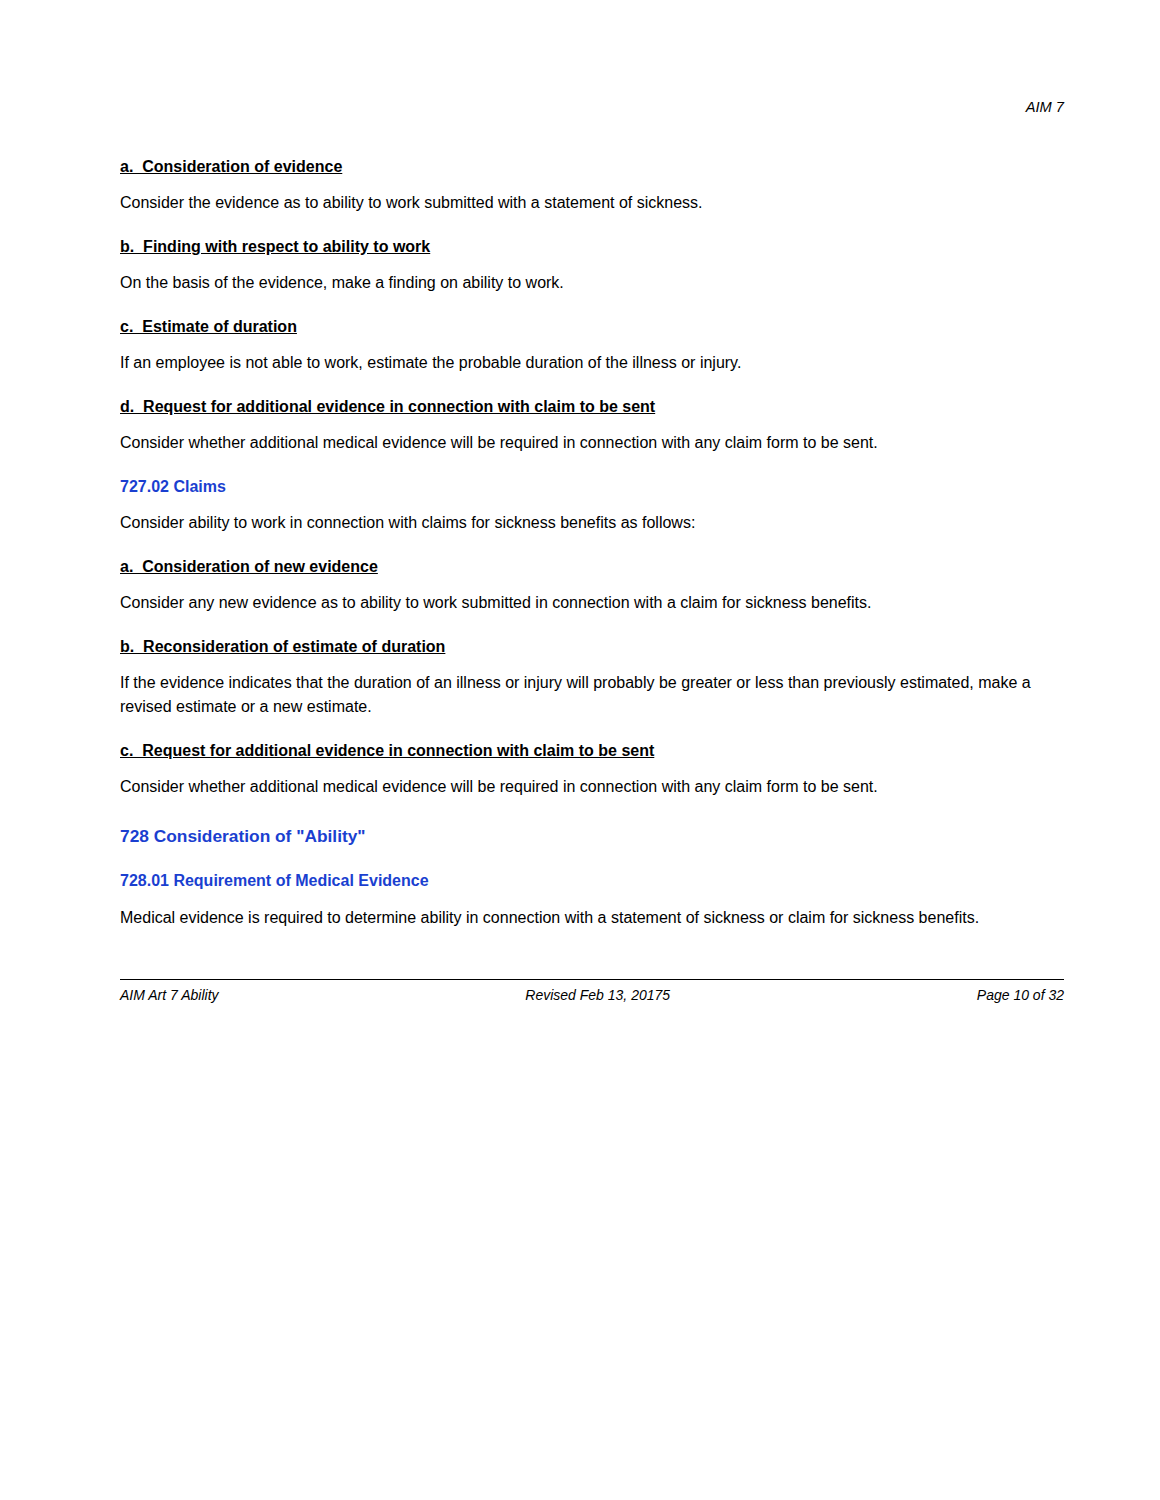AIM 7
a. Consideration of evidence
Consider the evidence as to ability to work submitted with a statement of sickness.
b. Finding with respect to ability to work
On the basis of the evidence, make a finding on ability to work.
c. Estimate of duration
If an employee is not able to work, estimate the probable duration of the illness or injury.
d. Request for additional evidence in connection with claim to be sent
Consider whether additional medical evidence will be required in connection with any claim form to be sent.
727.02 Claims
Consider ability to work in connection with claims for sickness benefits as follows:
a. Consideration of new evidence
Consider any new evidence as to ability to work submitted in connection with a claim for sickness benefits.
b. Reconsideration of estimate of duration
If the evidence indicates that the duration of an illness or injury will probably be greater or less than previously estimated, make a revised estimate or a new estimate.
c. Request for additional evidence in connection with claim to be sent
Consider whether additional medical evidence will be required in connection with any claim form to be sent.
728 Consideration of "Ability"
728.01 Requirement of Medical Evidence
Medical evidence is required to determine ability in connection with a statement of sickness or claim for sickness benefits.
AIM Art 7 Ability Revised Feb 13, 20175 Page 10 of 32